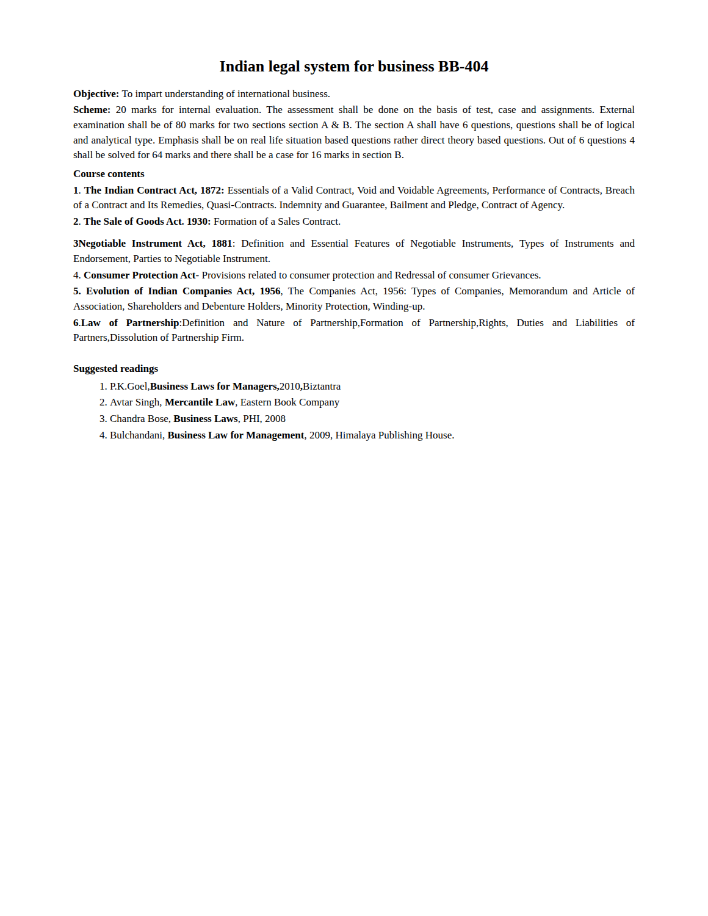Indian legal system for business BB-404
Objective: To impart understanding of international business.
Scheme: 20 marks for internal evaluation. The assessment shall be done on the basis of test, case and assignments. External examination shall be of 80 marks for two sections section A & B. The section A shall have 6 questions, questions shall be of logical and analytical type. Emphasis shall be on real life situation based questions rather direct theory based questions. Out of 6 questions 4 shall be solved for 64 marks and there shall be a case for 16 marks in section B.
Course contents
1. The Indian Contract Act, 1872: Essentials of a Valid Contract, Void and Voidable Agreements, Performance of Contracts, Breach of a Contract and Its Remedies, Quasi-Contracts. Indemnity and Guarantee, Bailment and Pledge, Contract of Agency.
2. The Sale of Goods Act. 1930: Formation of a Sales Contract.
3Negotiable Instrument Act, 1881: Definition and Essential Features of Negotiable Instruments, Types of Instruments and Endorsement, Parties to Negotiable Instrument.
4. Consumer Protection Act- Provisions related to consumer protection and Redressal of consumer Grievances.
5. Evolution of Indian Companies Act, 1956, The Companies Act, 1956: Types of Companies, Memorandum and Article of Association, Shareholders and Debenture Holders, Minority Protection, Winding-up.
6.Law of Partnership:Definition and Nature of Partnership,Formation of Partnership,Rights, Duties and Liabilities of Partners,Dissolution of Partnership Firm.
Suggested readings
P.K.Goel,Business Laws for Managers, 2010, Biztantra
Avtar Singh, Mercantile Law, Eastern Book Company
Chandra Bose, Business Laws, PHI, 2008
Bulchandani, Business Law for Management, 2009, Himalaya Publishing House.